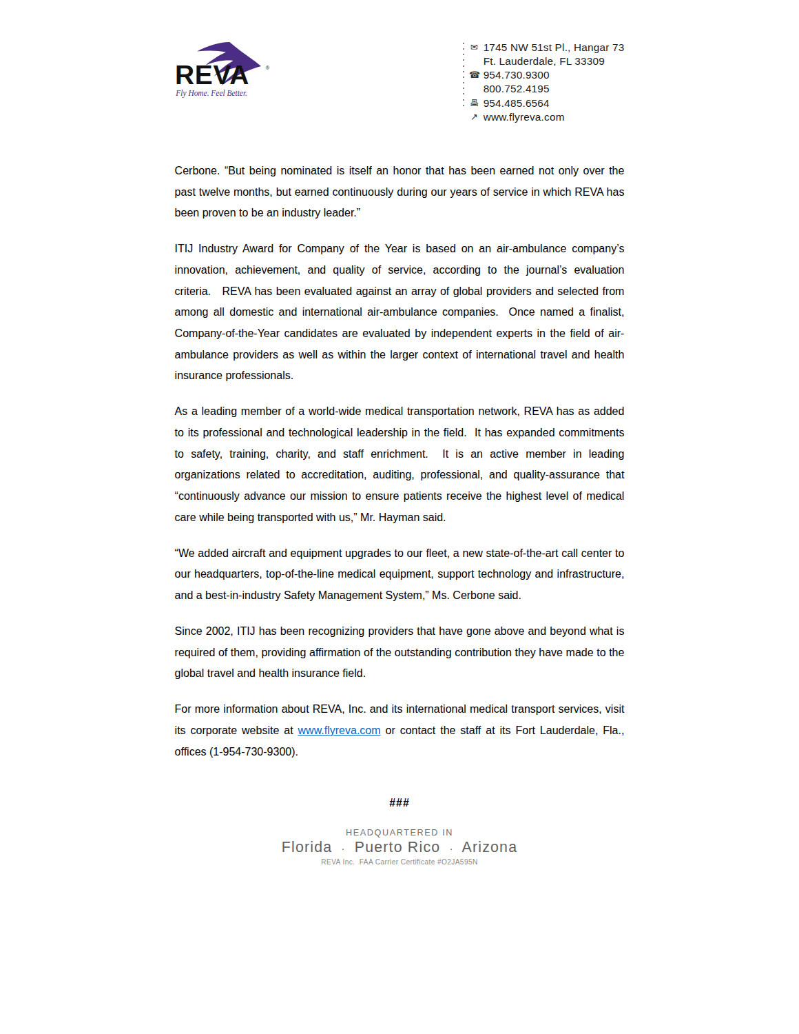REVA ® Fly Home. Feel Better.
✉1745 NW 51st Pl., Hangar 73
Ft. Lauderdale, FL 33309
☎954.730.9300
800.752.4195
🖶954.485.6564
↗www.flyreva.com
Cerbone. “But being nominated is itself an honor that has been earned not only over the past twelve months, but earned continuously during our years of service in which REVA has been proven to be an industry leader.”
ITIJ Industry Award for Company of the Year is based on an air-ambulance company’s innovation, achievement, and quality of service, according to the journal’s evaluation criteria. REVA has been evaluated against an array of global providers and selected from among all domestic and international air-ambulance companies. Once named a finalist, Company-of-the-Year candidates are evaluated by independent experts in the field of air-ambulance providers as well as within the larger context of international travel and health insurance professionals.
As a leading member of a world-wide medical transportation network, REVA has as added to its professional and technological leadership in the field. It has expanded commitments to safety, training, charity, and staff enrichment. It is an active member in leading organizations related to accreditation, auditing, professional, and quality-assurance that “continuously advance our mission to ensure patients receive the highest level of medical care while being transported with us,” Mr. Hayman said.
“We added aircraft and equipment upgrades to our fleet, a new state-of-the-art call center to our headquarters, top-of-the-line medical equipment, support technology and infrastructure, and a best-in-industry Safety Management System,” Ms. Cerbone said.
Since 2002, ITIJ has been recognizing providers that have gone above and beyond what is required of them, providing affirmation of the outstanding contribution they have made to the global travel and health insurance field.
For more information about REVA, Inc. and its international medical transport services, visit its corporate website at www.flyreva.com or contact the staff at its Fort Lauderdale, Fla., offices (1-954-730-9300).
###
HEADQUARTERED IN
Florida · Puerto Rico · Arizona
REVA Inc. FAA Carrier Certificate #O2JA595N